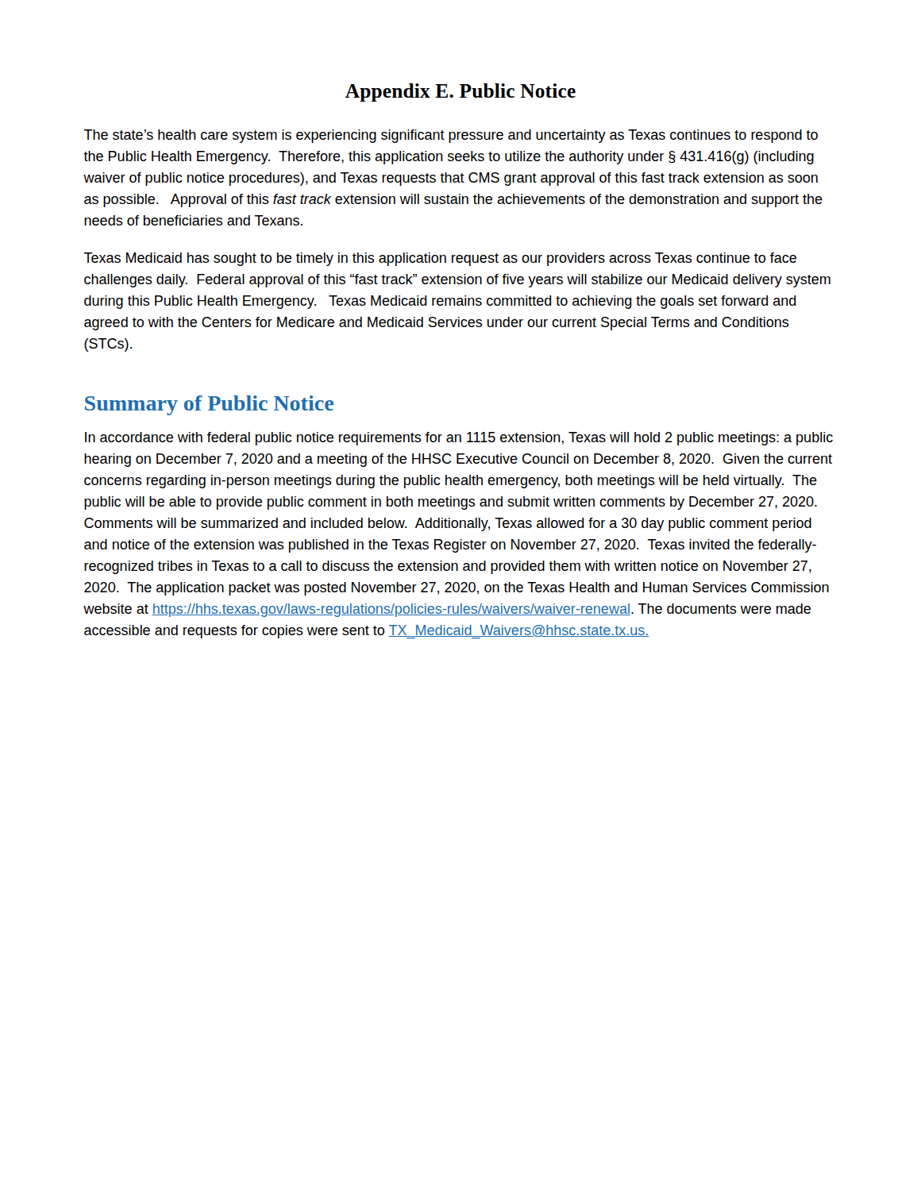Appendix E. Public Notice
The state’s health care system is experiencing significant pressure and uncertainty as Texas continues to respond to the Public Health Emergency. Therefore, this application seeks to utilize the authority under § 431.416(g) (including waiver of public notice procedures), and Texas requests that CMS grant approval of this fast track extension as soon as possible. Approval of this fast track extension will sustain the achievements of the demonstration and support the needs of beneficiaries and Texans.
Texas Medicaid has sought to be timely in this application request as our providers across Texas continue to face challenges daily. Federal approval of this “fast track” extension of five years will stabilize our Medicaid delivery system during this Public Health Emergency. Texas Medicaid remains committed to achieving the goals set forward and agreed to with the Centers for Medicare and Medicaid Services under our current Special Terms and Conditions (STCs).
Summary of Public Notice
In accordance with federal public notice requirements for an 1115 extension, Texas will hold 2 public meetings: a public hearing on December 7, 2020 and a meeting of the HHSC Executive Council on December 8, 2020. Given the current concerns regarding in-person meetings during the public health emergency, both meetings will be held virtually. The public will be able to provide public comment in both meetings and submit written comments by December 27, 2020. Comments will be summarized and included below. Additionally, Texas allowed for a 30 day public comment period and notice of the extension was published in the Texas Register on November 27, 2020. Texas invited the federally-recognized tribes in Texas to a call to discuss the extension and provided them with written notice on November 27, 2020. The application packet was posted November 27, 2020, on the Texas Health and Human Services Commission website at https://hhs.texas.gov/laws-regulations/policies-rules/waivers/waiver-renewal. The documents were made accessible and requests for copies were sent to TX_Medicaid_Waivers@hhsc.state.tx.us.